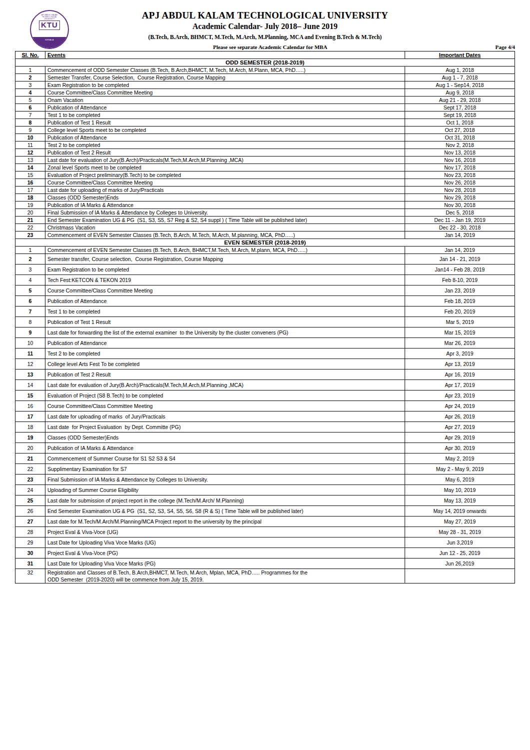APJ ABDUL KALAM
TECHNOLOGICAL
UNIVERSITY
KTU
KERALA
APJ ABDUL KALAM TECHNOLOGICAL UNIVERSITY
Academic Calendar- July 2018– June 2019
(B.Tech, B.Arch, BHMCT, M.Tech, M.Arch, M.Planning, MCA and Evening B.Tech & M.Tech)
Please see separate Academic Calendar for MBA
Page 4/4
| Sl. No. | Events | Important Dates |
| --- | --- | --- |
| ODD SEMESTER (2018-2019) |
| 1 | Commencement of ODD Semester Classes (B.Tech, B.Arch,BHMCT, M.Tech, M.Arch, M.Plann, MCA, PhD…..) | Aug 1, 2018 |
| 2 | Semester Transfer, Course Selection, Course Registration, Course Mapping | Aug 1 - 7, 2018 |
| 3 | Exam Registration to be completed | Aug 1 - Sep14, 2018 |
| 4 | Course Committee/Class Committee Meeting | Aug 9, 2018 |
| 5 | Onam Vacation | Aug 21 - 29, 2018 |
| 6 | Publication of Attendance | Sept 17, 2018 |
| 7 | Test 1 to be completed | Sept 19, 2018 |
| 8 | Publication of Test 1 Result | Oct 1, 2018 |
| 9 | College level Sports meet to be completed | Oct 27, 2018 |
| 10 | Publication of Attendance | Oct 31, 2018 |
| 11 | Test 2 to be completed | Nov 2, 2018 |
| 12 | Publication of Test 2 Result | Nov 13, 2018 |
| 13 | Last date for evaluation of Jury(B.Arch)/Practicals(M.Tech,M.Arch,M.Planning ,MCA) | Nov 16, 2018 |
| 14 | Zonal level Sports meet to be completed | Nov 17, 2018 |
| 15 | Evaluation of Project preliminary(B.Tech) to be completed | Nov 23, 2018 |
| 16 | Course Committee/Class Committee Meeting | Nov 26, 2018 |
| 17 | Last date for uploading of marks of Jury/Practicals | Nov 28, 2018 |
| 18 | Classes (ODD Semester)Ends | Nov 29, 2018 |
| 19 | Publication of IA Marks & Attendance | Nov 30, 2018 |
| 20 | Final Submission of IA Marks & Attendance by Colleges to University. | Dec 5, 2018 |
| 21 | End Semester Examination UG & PG (S1, S3, S5, S7 Reg & S2, S4 suppl ) ( Time Table will be published later) | Dec 11 - Jan 19, 2019 |
| 22 | Christmass Vacation | Dec 22 - 30, 2018 |
| 23 | Commencement of EVEN Semester Classes (B.Tech, B.Arch, M.Tech, M.Arch, M.planning, MCA, PhD…..) | Jan 14, 2019 |
| EVEN SEMESTER (2018-2019) |
| 1 | Commencement of EVEN Semester Classes (B.Tech, B.Arch, BHMCT,M.Tech, M.Arch, M.plann, MCA, PhD…..) | Jan 14, 2019 |
| 2 | Semester transfer, Course selection, Course Registration, Course Mapping | Jan 14 - 21, 2019 |
| 3 | Exam Registration to be completed | Jan14 - Feb 28, 2019 |
| 4 | Tech Fest:KETCON & TEKON 2019 | Feb 8-10, 2019 |
| 5 | Course Committee/Class Committee Meeting | Jan 23, 2019 |
| 6 | Publication of Attendance | Feb 18, 2019 |
| 7 | Test 1 to be completed | Feb 20, 2019 |
| 8 | Publication of Test 1 Result | Mar 5, 2019 |
| 9 | Last date for forwarding the list of the external examiner to the University by the cluster conveners (PG) | Mar 15, 2019 |
| 10 | Publication of Attendance | Mar 26, 2019 |
| 11 | Test 2 to be completed | Apr 3, 2019 |
| 12 | College level Arts Fest To be completed | Apr 13, 2019 |
| 13 | Publication of Test 2 Result | Apr 16, 2019 |
| 14 | Last date for evaluation of Jury(B.Arch)/Practicals(M.Tech,M.Arch,M.Planning ,MCA) | Apr 17, 2019 |
| 15 | Evaluation of Project (S8 B.Tech) to be completed | Apr 23, 2019 |
| 16 | Course Committee/Class Committee Meeting | Apr 24, 2019 |
| 17 | Last date for uploading of marks of Jury/Practicals | Apr 26, 2019 |
| 18 | Last date for Project Evaluation by Dept. Committe (PG) | Apr 27, 2019 |
| 19 | Classes (ODD Semester)Ends | Apr 29, 2019 |
| 20 | Publication of IA Marks & Attendance | Apr 30, 2019 |
| 21 | Commencement of Summer Course for S1 S2 S3 & S4 | May 2, 2019 |
| 22 | Supplimentary Examination for S7 | May 2 - May 9, 2019 |
| 23 | Final Submission of IA Marks & Attendance by Colleges to University. | May 6, 2019 |
| 24 | Uploading of Summer Course Eligibility | May 10, 2019 |
| 25 | Last date for submission of project report in the college (M.Tech/M.Arch/ M.Planning) | May 13, 2019 |
| 26 | End Semester Examination UG & PG (S1, S2, S3, S4, S5, S6, S8 (R & S) ( Time Table will be published later) | May 14, 2019 onwards |
| 27 | Last date for M.Tech/M.Arch/M.Planning/MCA Project report to the university by the principal | May 27, 2019 |
| 28 | Project Eval & Viva-Voce (UG) | May 28 - 31, 2019 |
| 29 | Last Date for Uploading Viva Voce Marks (UG) | Jun 3,2019 |
| 30 | Project Eval & Viva-Voce (PG) | Jun 12 - 25, 2019 |
| 31 | Last Date for Uploading Viva Voce Marks (PG) | Jun 26,2019 |
| 32 | Registration and Classes of B.Tech, B.Arch,BHMCT, M.Tech, M.Arch, Mplan, MCA, PhD….. Programmes for the | |
| | ODD Semester (2019-2020) will be commence from July 15, 2019. | |